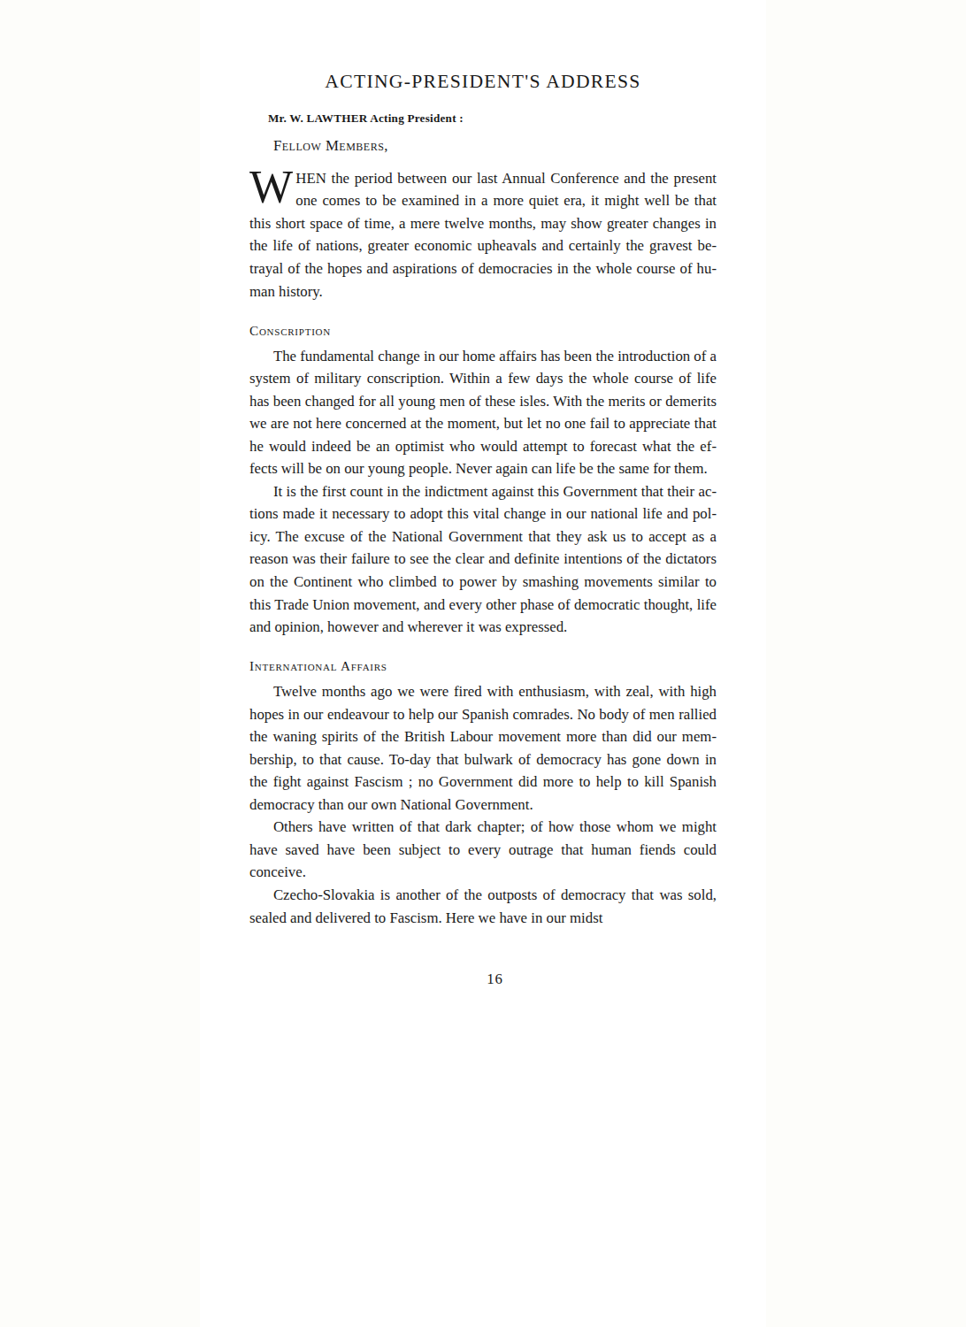ACTING-PRESIDENT'S ADDRESS
Mr. W. LAWTHER Acting President :
Fellow Members,
WHEN the period between our last Annual Conference and the present one comes to be examined in a more quiet era, it might well be that this short space of time, a mere twelve months, may show greater changes in the life of nations, greater economic upheavals and certainly the gravest betrayal of the hopes and aspirations of democracies in the whole course of human history.
Conscription
The fundamental change in our home affairs has been the introduction of a system of military conscription. Within a few days the whole course of life has been changed for all young men of these isles. With the merits or demerits we are not here concerned at the moment, but let no one fail to appreciate that he would indeed be an optimist who would attempt to forecast what the effects will be on our young people. Never again can life be the same for them.
It is the first count in the indictment against this Government that their actions made it necessary to adopt this vital change in our national life and policy. The excuse of the National Government that they ask us to accept as a reason was their failure to see the clear and definite intentions of the dictators on the Continent who climbed to power by smashing movements similar to this Trade Union movement, and every other phase of democratic thought, life and opinion, however and wherever it was expressed.
International Affairs
Twelve months ago we were fired with enthusiasm, with zeal, with high hopes in our endeavour to help our Spanish comrades. No body of men rallied the waning spirits of the British Labour movement more than did our membership, to that cause. To-day that bulwark of democracy has gone down in the fight against Fascism ; no Government did more to help to kill Spanish democracy than our own National Government.
Others have written of that dark chapter; of how those whom we might have saved have been subject to every outrage that human fiends could conceive.
Czecho-Slovakia is another of the outposts of democracy that was sold, sealed and delivered to Fascism. Here we have in our midst
16